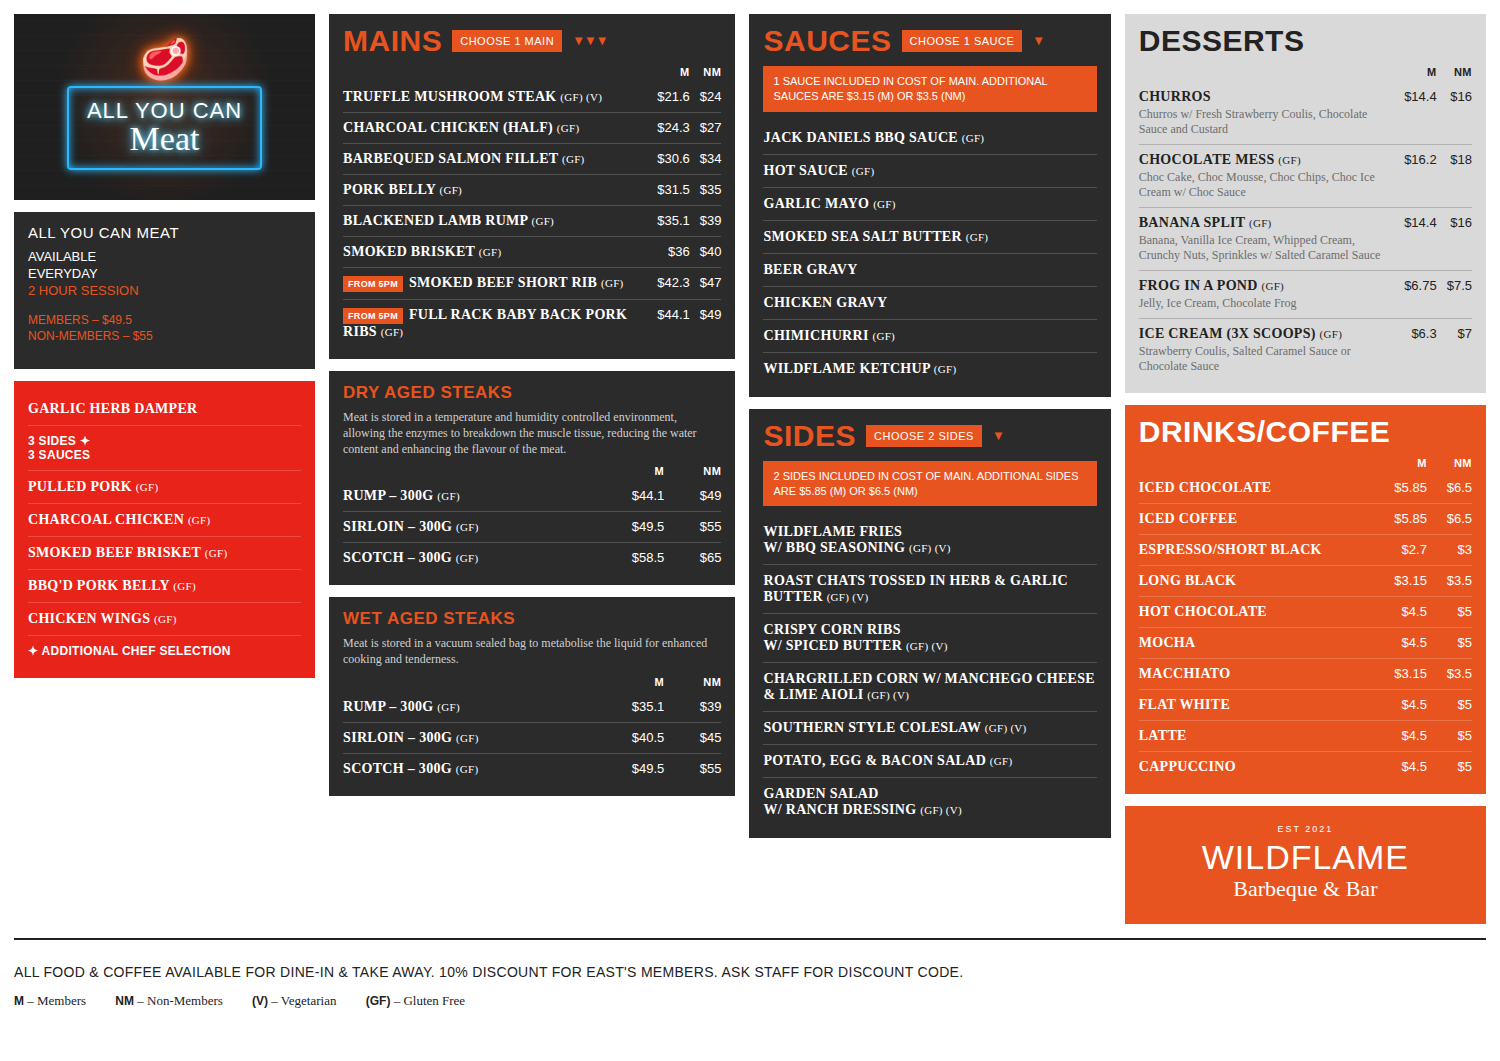🥩
All You Can
Meat
All You Can Meat
Available
Everyday
2 Hour Session
Members – $49.5
Non-Members – $55
Garlic Herb Damper
3 Sides ✦
3 Sauces
Pulled Pork (GF)
Charcoal Chicken (GF)
Smoked Beef Brisket (GF)
BBQ'd Pork Belly (GF)
Chicken Wings (GF)
✦ Additional Chef Selection
Mains
Choose 1 Main ▼▼▼
| | M | NM |
| --- | --- | --- |
| Truffle Mushroom Steak (GF) (V) | $21.6 | $24 |
| Charcoal Chicken (Half) (GF) | $24.3 | $27 |
| Barbequed Salmon Fillet (GF) | $30.6 | $34 |
| Pork Belly (GF) | $31.5 | $35 |
| Blackened Lamb Rump (GF) | $35.1 | $39 |
| Smoked Brisket (GF) | $36 | $40 |
| From 5pm Smoked Beef Short Rib (GF) | $42.3 | $47 |
| From 5pm Full Rack Baby Back Pork Ribs (GF) | $44.1 | $49 |
Dry Aged Steaks
Meat is stored in a temperature and humidity controlled environment, allowing the enzymes to breakdown the muscle tissue, reducing the water content and enhancing the flavour of the meat.
| | M | NM |
| --- | --- | --- |
| Rump – 300g (GF) | $44.1 | $49 |
| Sirloin – 300g (GF) | $49.5 | $55 |
| Scotch – 300g (GF) | $58.5 | $65 |
Wet Aged Steaks
Meat is stored in a vacuum sealed bag to metabolise the liquid for enhanced cooking and tenderness.
| | M | NM |
| --- | --- | --- |
| Rump – 300g (GF) | $35.1 | $39 |
| Sirloin – 300g (GF) | $40.5 | $45 |
| Scotch – 300g (GF) | $49.5 | $55 |
Sauces
Choose 1 Sauce ▼
1 Sauce included in cost of main. Additional sauces are $3.15 (M) or $3.5 (NM)
Jack Daniels BBQ Sauce (GF)
Hot Sauce (GF)
Garlic Mayo (GF)
Smoked Sea Salt Butter (GF)
Beer Gravy
Chicken Gravy
Chimichurri (GF)
Wildflame Ketchup (GF)
Sides
Choose 2 Sides ▼
2 Sides included in cost of main. Additional sides are $5.85 (M) or $6.5 (NM)
Wildflame Fries
w/ BBQ Seasoning (GF) (V)
Roast Chats Tossed in Herb & Garlic Butter (GF) (V)
Crispy Corn Ribs
w/ Spiced Butter (GF) (V)
Chargrilled Corn w/ Manchego Cheese & Lime Aioli (GF) (V)
Southern Style Coleslaw (GF) (V)
Potato, Egg & Bacon Salad (GF)
Garden Salad
w/ Ranch Dressing (GF) (V)
Desserts
| | M | NM |
| --- | --- | --- |
| Churros Churros w/ Fresh Strawberry Coulis, Chocolate Sauce and Custard | $14.4 | $16 |
| Chocolate Mess (GF) Choc Cake, Choc Mousse, Choc Chips, Choc Ice Cream w/ Choc Sauce | $16.2 | $18 |
| Banana Split (GF) Banana, Vanilla Ice Cream, Whipped Cream, Crunchy Nuts, Sprinkles w/ Salted Caramel Sauce | $14.4 | $16 |
| Frog in a Pond (GF) Jelly, Ice Cream, Chocolate Frog | $6.75 | $7.5 |
| Ice Cream (3x Scoops) (GF) Strawberry Coulis, Salted Caramel Sauce or Chocolate Sauce | $6.3 | $7 |
Drinks/Coffee
| | M | NM |
| --- | --- | --- |
| Iced Chocolate | $5.85 | $6.5 |
| Iced Coffee | $5.85 | $6.5 |
| Espresso/Short Black | $2.7 | $3 |
| Long Black | $3.15 | $3.5 |
| Hot Chocolate | $4.5 | $5 |
| Mocha | $4.5 | $5 |
| Macchiato | $3.15 | $3.5 |
| Flat White | $4.5 | $5 |
| Latte | $4.5 | $5 |
| Cappuccino | $4.5 | $5 |
EST 2021
Wildflame
Barbeque & Bar
All food & coffee available for dine-in & take away. 10% discount for East's members. Ask staff for discount code.
M – Members NM – Non-Members (V) – Vegetarian (GF) – Gluten Free